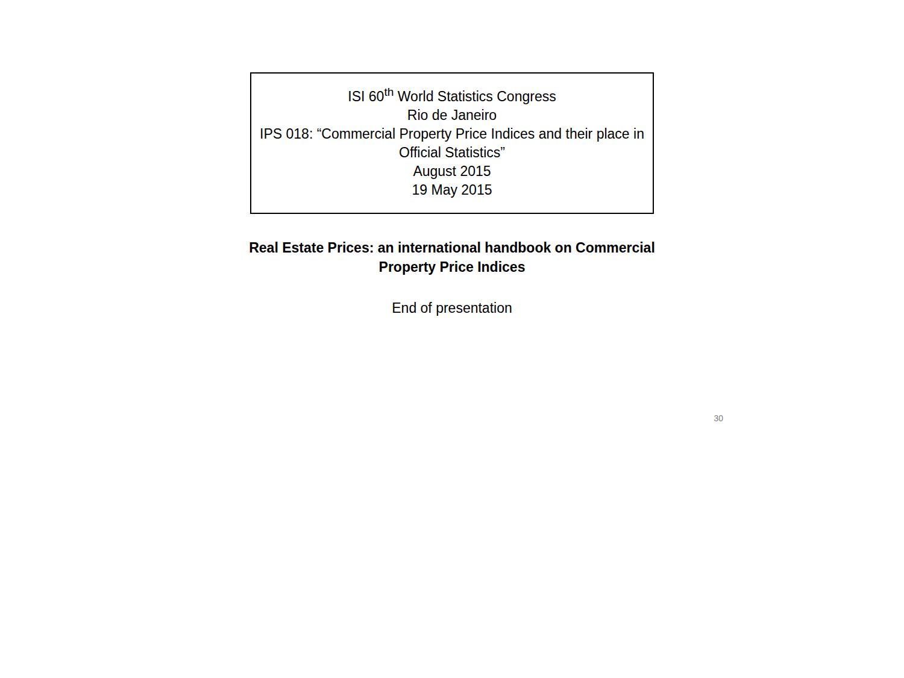ISI 60th World Statistics Congress
Rio de Janeiro
IPS 018: “Commercial Property Price Indices and their place in Official Statistics”
August 2015
19 May 2015
Real Estate Prices: an international handbook on Commercial Property Price Indices
End of presentation
30